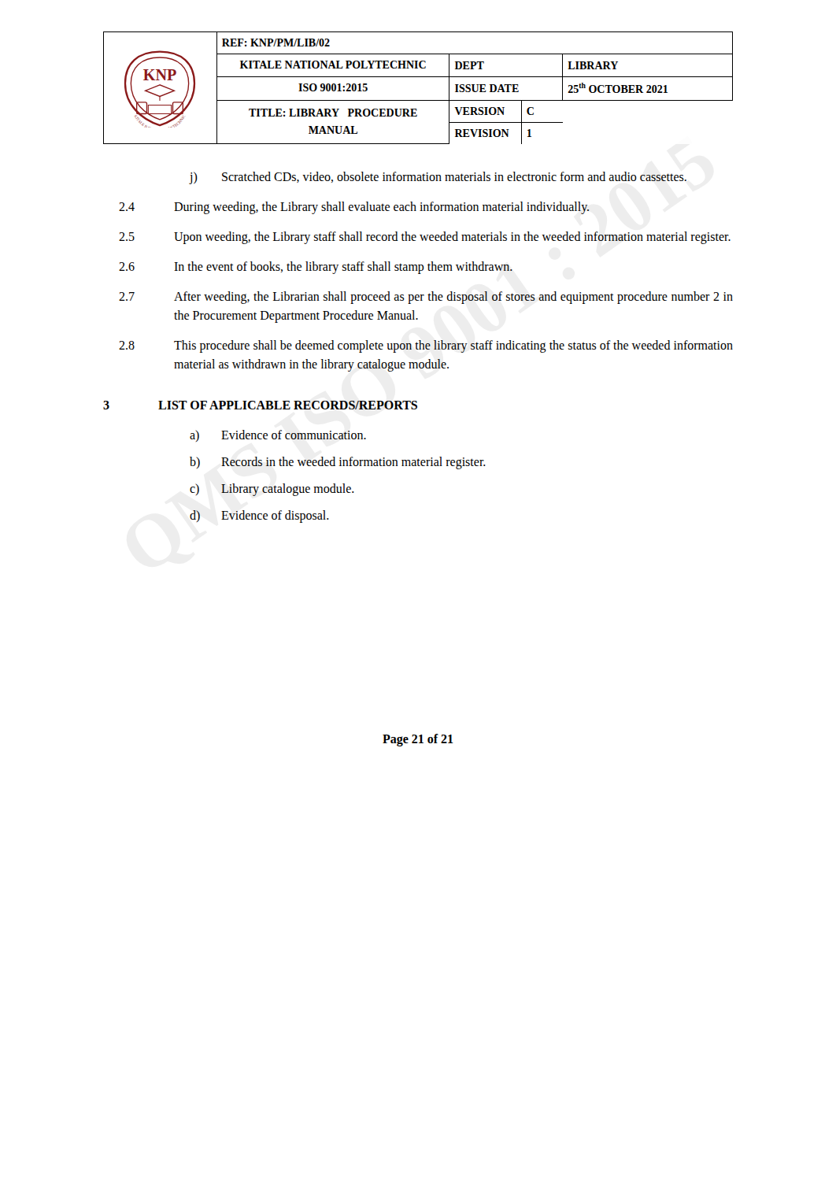QMS ISO 9001 : 2015
| KNP KITALE NATIONAL POLYTECHNIC | REF: KNP/PM/LIB/02 |
| KITALE NATIONAL POLYTECHNIC | DEPT | LIBRARY |
| ISO 9001:2015 | ISSUE DATE | 25 th OCTOBER 2021 |
| TITLE: LIBRARY PROCEDURE MANUAL | / VERSION / C / / REVISION / 1 / | |
j)
Scratched CDs, video, obsolete information materials in electronic form and audio cassettes.
2.4
During weeding, the Library shall evaluate each information material individually.
2.5
Upon weeding, the Library staff shall record the weeded materials in the weeded information material register.
2.6
In the event of books, the library staff shall stamp them withdrawn.
2.7
After weeding, the Librarian shall proceed as per the disposal of stores and equipment procedure number 2 in the Procurement Department Procedure Manual.
2.8
This procedure shall be deemed complete upon the library staff indicating the status of the weeded information material as withdrawn in the library catalogue module.
3
LIST OF APPLICABLE RECORDS/REPORTS
a)
Evidence of communication.
b)
Records in the weeded information material register.
c)
Library catalogue module.
d)
Evidence of disposal.
Page 21 of 21